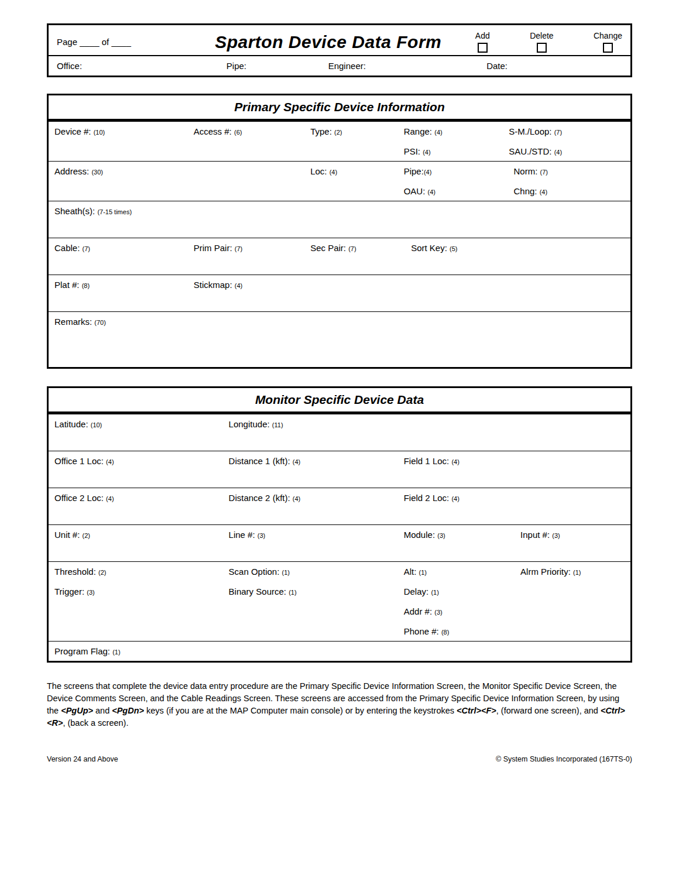Page ____ of ____
Sparton Device Data Form
Add
Delete
Change
Office: Pipe: Engineer: Date:
Primary Specific Device Information
| Device #: (10) | Access #: (6) | Type: (2) | Range: (4) PSI: (4) | S-M./Loop: (7) SAU./STD: (4) |
| Address: (30) | Loc: (4) | Pipe: (4) OAU: (4) | Norm: (7) Chng: (4) |
| Sheath(s): (7-15 times) |
| Cable: (7) | Prim Pair: (7) | Sec Pair: (7) | Sort Key: (5) |
| Plat #: (8) | Stickmap: (4) |
| Remarks: (70) |
Monitor Specific Device Data
| Latitude: (10) | Longitude: (11) |
| Office 1 Loc: (4) | Distance 1 (kft): (4) | Field 1 Loc: (4) |
| Office 2 Loc: (4) | Distance 2 (kft): (4) | Field 2 Loc: (4) |
| Unit #: (2) | Line #: (3) | Module: (3) | Input #: (3) |
| Threshold: (2) Trigger: (3) | Scan Option: (1) Binary Source: (1) | Alt: (1) Delay: (1) Addr #: (3) Phone #: (8) | Alrm Priority: (1) |
| Program Flag: (1) |
The screens that complete the device data entry procedure are the Primary Specific Device Information Screen, the Monitor Specific Device Screen, the Device Comments Screen, and the Cable Readings Screen. These screens are accessed from the Primary Specific Device Information Screen, by using the <PgUp> and <PgDn> keys (if you are at the MAP Computer main console) or by entering the keystrokes <Ctrl><F>, (forward one screen), and <Ctrl><R>, (back a screen).
Version 24 and Above © System Studies Incorporated (167TS-0)